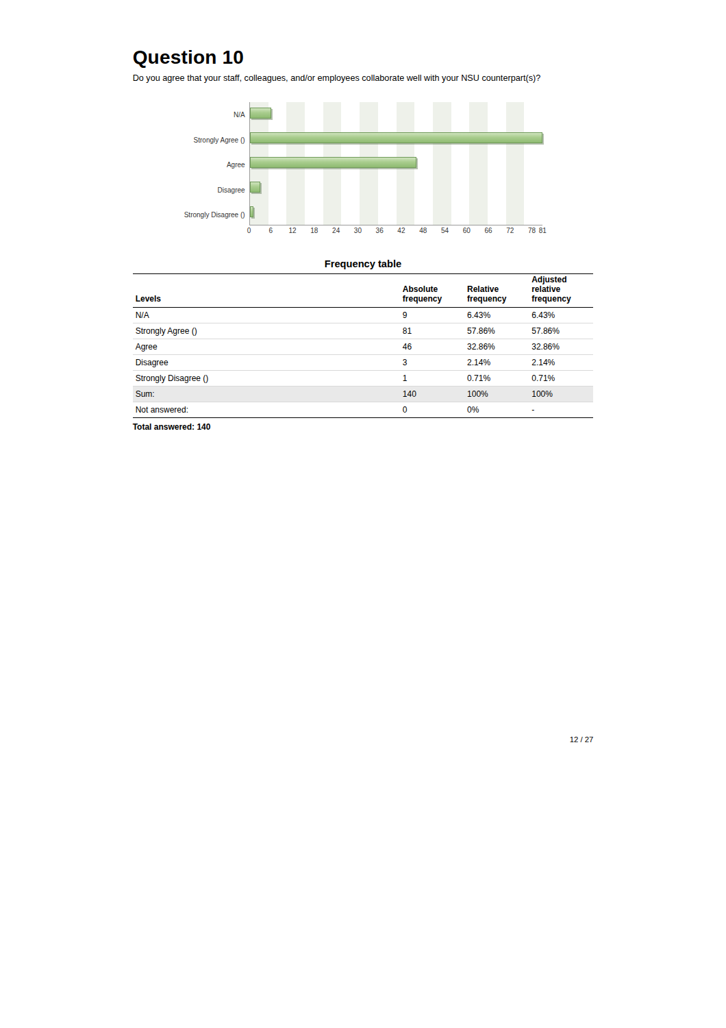Question 10
Do you agree that your staff, colleagues, and/or employees collaborate well with your NSU counterpart(s)?
N/A
Strongly Agree ()
Agree
Disagree
Strongly Disagree ()
0 6 12 18 24 30 36 42 48 54 60 66 72 78 81
Frequency table
| Levels | Absolute frequency | Relative frequency | Adjusted relative frequency |
| --- | --- | --- | --- |
| N/A | 9 | 6.43% | 6.43% |
| Strongly Agree () | 81 | 57.86% | 57.86% |
| Agree | 46 | 32.86% | 32.86% |
| Disagree | 3 | 2.14% | 2.14% |
| Strongly Disagree () | 1 | 0.71% | 0.71% |
| Sum: | 140 | 100% | 100% |
| Not answered: | 0 | 0% | - |
Total answered: 140
12 / 27